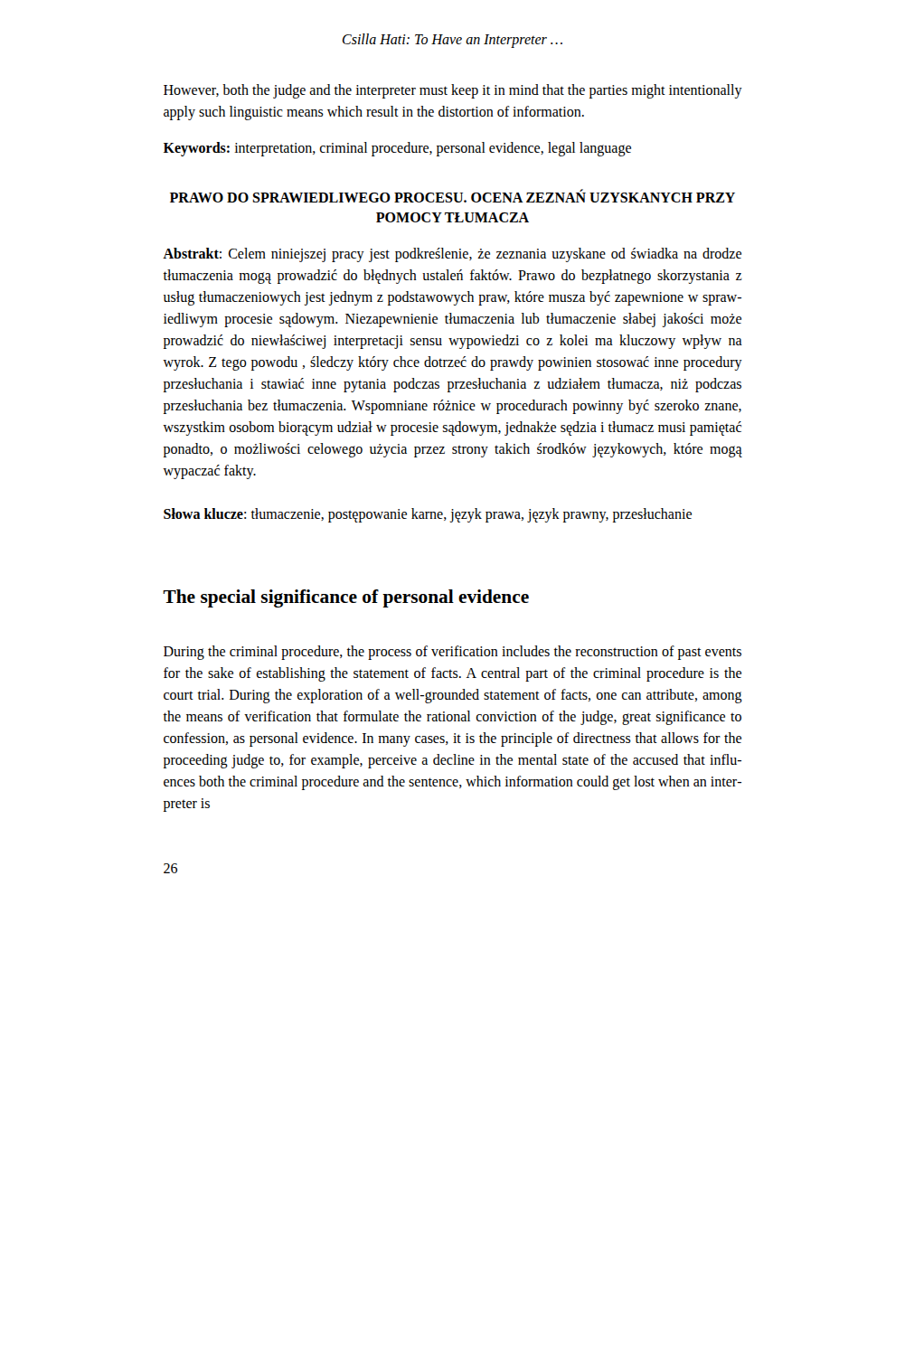Csilla Hati: To Have an Interpreter …
However, both the judge and the interpreter must keep it in mind that the parties might intentionally apply such linguistic means which result in the distortion of information.
Keywords: interpretation, criminal procedure, personal evidence, legal language
Prawo do sprawiedliwego procesu. Ocena zeznań uzyskanych przy pomocy tłumacza
Abstrakt: Celem niniejszej pracy jest podkreślenie, że zeznania uzyskane od świadka na drodze tłumaczenia mogą prowadzić do błędnych ustaleń faktów. Prawo do bezpłatnego skorzystania z usług tłumaczeniowych jest jednym z podstawowych praw, które musza być zapewnione w sprawiedliwym procesie sądowym. Niezapewnienie tłumaczenia lub tłumaczenie słabej jakości może prowadzić do niewłaściwej interpretacji sensu wypowiedzi co z kolei ma kluczowy wpływ na wyrok. Z tego powodu , śledczy który chce dotrzeć do prawdy powinien stosować inne procedury przesłuchania i stawiać inne pytania podczas przesłuchania z udziałem tłumacza, niż podczas przesłuchania bez tłumaczenia. Wspomniane różnice w procedurach powinny być szeroko znane, wszystkim osobom biorącym udział w procesie sądowym, jednakże sędzia i tłumacz musi pamiętać ponadto, o możliwości celowego użycia przez strony takich środków językowych, które mogą wypaczać fakty.
Słowa klucze: tłumaczenie, postępowanie karne, język prawa, język prawny, przesłuchanie
The special significance of personal evidence
During the criminal procedure, the process of verification includes the reconstruction of past events for the sake of establishing the statement of facts. A central part of the criminal procedure is the court trial. During the exploration of a well-grounded statement of facts, one can attribute, among the means of verification that formulate the rational conviction of the judge, great significance to confession, as personal evidence. In many cases, it is the principle of directness that allows for the proceeding judge to, for example, perceive a decline in the mental state of the accused that influences both the criminal procedure and the sentence, which information could get lost when an interpreter is
26